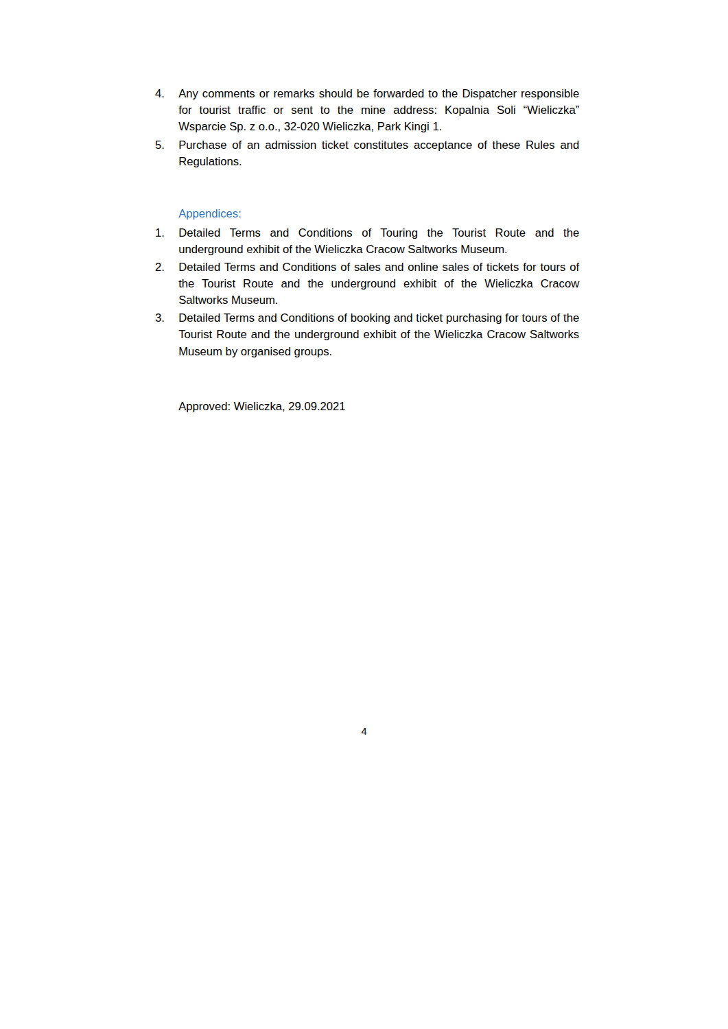4. Any comments or remarks should be forwarded to the Dispatcher responsible for tourist traffic or sent to the mine address: Kopalnia Soli “Wieliczka” Wsparcie Sp. z o.o., 32-020 Wieliczka, Park Kingi 1.
5. Purchase of an admission ticket constitutes acceptance of these Rules and Regulations.
Appendices:
1. Detailed Terms and Conditions of Touring the Tourist Route and the underground exhibit of the Wieliczka Cracow Saltworks Museum.
2. Detailed Terms and Conditions of sales and online sales of tickets for tours of the Tourist Route and the underground exhibit of the Wieliczka Cracow Saltworks Museum.
3. Detailed Terms and Conditions of booking and ticket purchasing for tours of the Tourist Route and the underground exhibit of the Wieliczka Cracow Saltworks Museum by organised groups.
Approved: Wieliczka, 29.09.2021
4